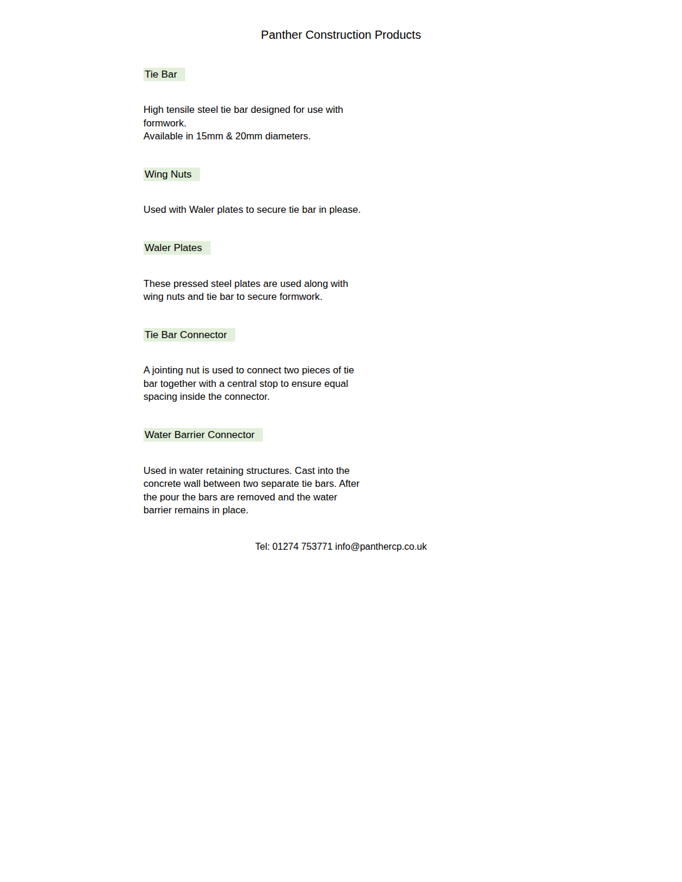Panther Construction Products
Tie Bar
High tensile steel tie bar designed for use with formwork.
Available in 15mm & 20mm diameters.
Wing Nuts
Used with Waler plates to secure tie bar in please.
Waler Plates
These pressed steel plates are used along with wing nuts and tie bar to secure formwork.
Tie Bar Connector
A jointing nut is used to connect two pieces of tie bar together with a central stop to ensure equal spacing inside the connector.
Water Barrier Connector
Used in water retaining structures. Cast into the concrete wall between two separate tie bars. After the pour the bars are removed and the water barrier remains in place.
Tel: 01274 753771 info@panthercp.co.uk